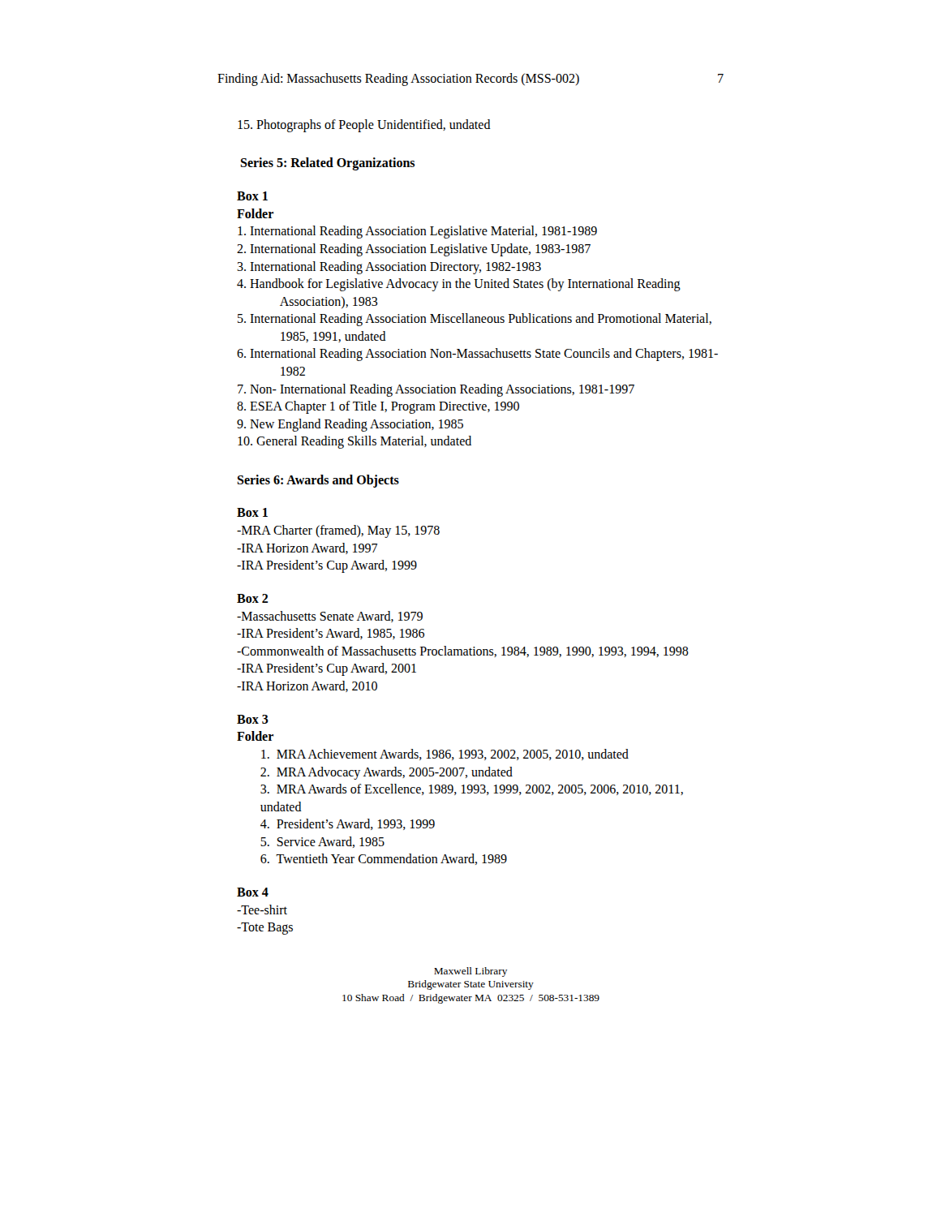Finding Aid: Massachusetts Reading Association Records (MSS-002) 7
15. Photographs of People Unidentified, undated
Series 5: Related Organizations
Box 1
Folder
1. International Reading Association Legislative Material, 1981-1989
2. International Reading Association Legislative Update, 1983-1987
3. International Reading Association Directory, 1982-1983
4. Handbook for Legislative Advocacy in the United States (by International Reading
Association), 1983
5. International Reading Association Miscellaneous Publications and Promotional Material,
1985, 1991, undated
6. International Reading Association Non-Massachusetts State Councils and Chapters, 1981-
1982
7. Non- International Reading Association Reading Associations, 1981-1997
8. ESEA Chapter 1 of Title I, Program Directive, 1990
9. New England Reading Association, 1985
10. General Reading Skills Material, undated
Series 6: Awards and Objects
Box 1
-MRA Charter (framed), May 15, 1978
-IRA Horizon Award, 1997
-IRA President’s Cup Award, 1999
Box 2
-Massachusetts Senate Award, 1979
-IRA President’s Award, 1985, 1986
-Commonwealth of Massachusetts Proclamations, 1984, 1989, 1990, 1993, 1994, 1998
-IRA President’s Cup Award, 2001
-IRA Horizon Award, 2010
Box 3
Folder
1. MRA Achievement Awards, 1986, 1993, 2002, 2005, 2010, undated
2. MRA Advocacy Awards, 2005-2007, undated
3. MRA Awards of Excellence, 1989, 1993, 1999, 2002, 2005, 2006, 2010, 2011, undated
4. President’s Award, 1993, 1999
5. Service Award, 1985
6. Twentieth Year Commendation Award, 1989
Box 4
-Tee-shirt
-Tote Bags
Maxwell Library
Bridgewater State University
10 Shaw Road / Bridgewater MA 02325 / 508-531-1389